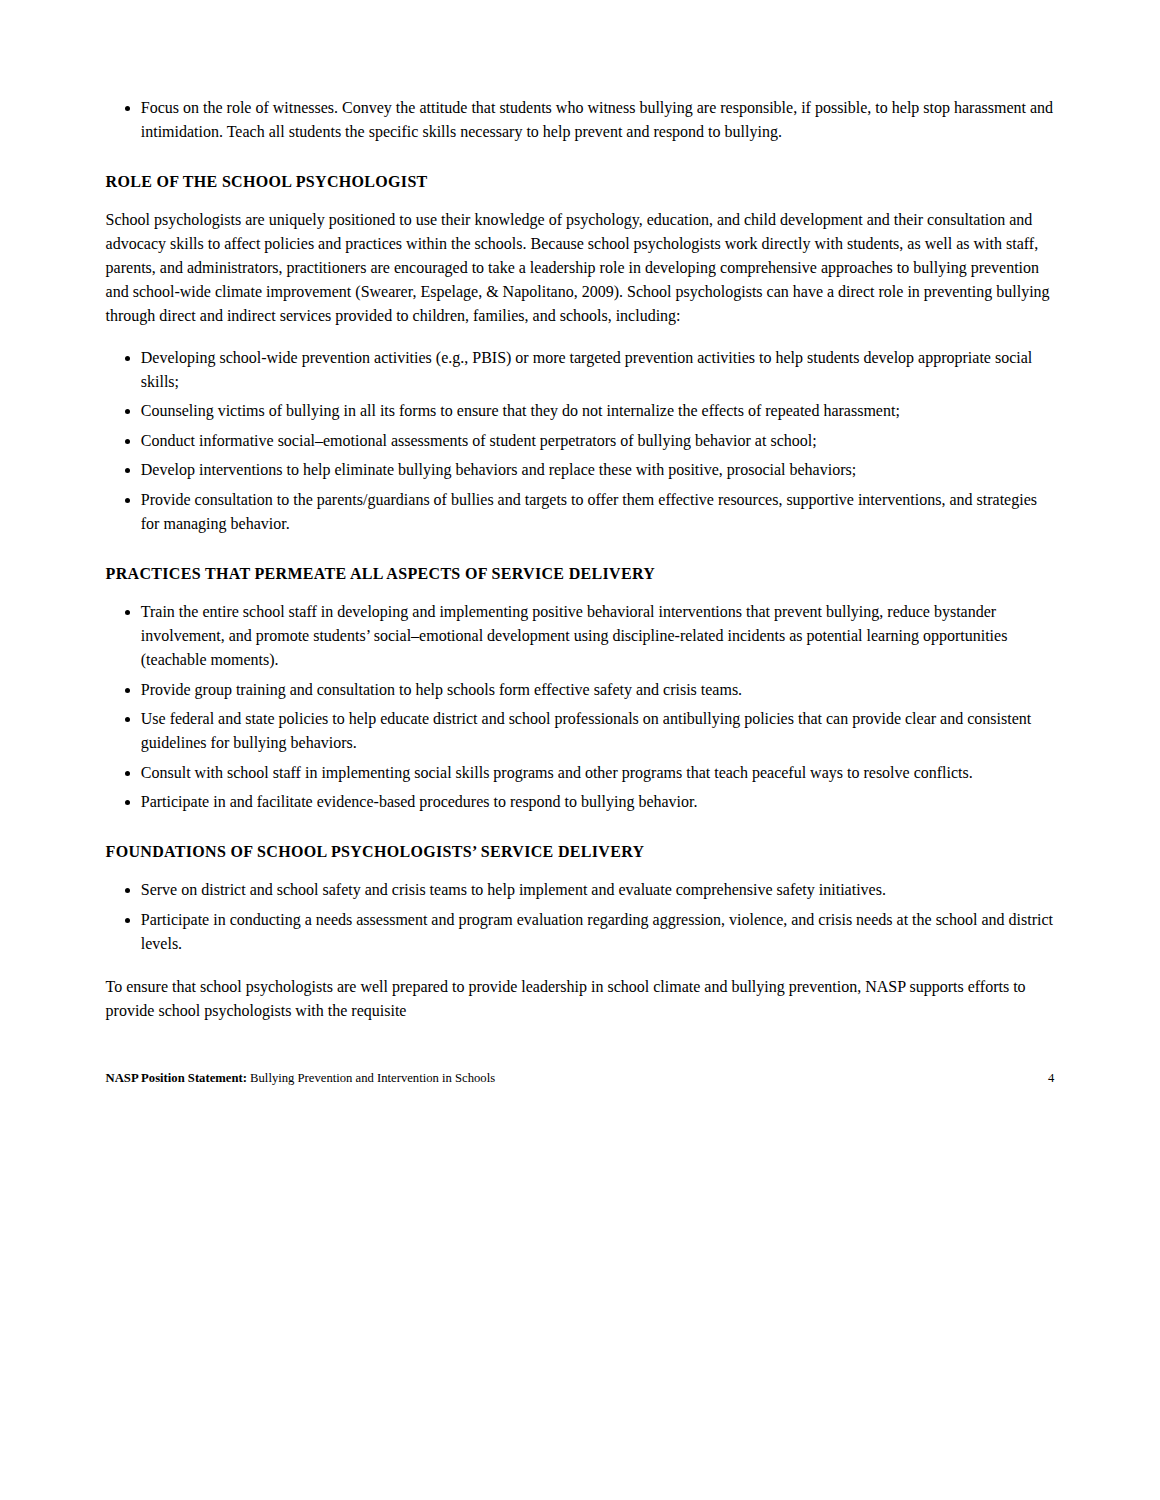Focus on the role of witnesses. Convey the attitude that students who witness bullying are responsible, if possible, to help stop harassment and intimidation. Teach all students the specific skills necessary to help prevent and respond to bullying.
Role of the School Psychologist
School psychologists are uniquely positioned to use their knowledge of psychology, education, and child development and their consultation and advocacy skills to affect policies and practices within the schools. Because school psychologists work directly with students, as well as with staff, parents, and administrators, practitioners are encouraged to take a leadership role in developing comprehensive approaches to bullying prevention and school-wide climate improvement (Swearer, Espelage, & Napolitano, 2009). School psychologists can have a direct role in preventing bullying through direct and indirect services provided to children, families, and schools, including:
Developing school-wide prevention activities (e.g., PBIS) or more targeted prevention activities to help students develop appropriate social skills;
Counseling victims of bullying in all its forms to ensure that they do not internalize the effects of repeated harassment;
Conduct informative social–emotional assessments of student perpetrators of bullying behavior at school;
Develop interventions to help eliminate bullying behaviors and replace these with positive, prosocial behaviors;
Provide consultation to the parents/guardians of bullies and targets to offer them effective resources, supportive interventions, and strategies for managing behavior.
Practices That Permeate All Aspects of Service Delivery
Train the entire school staff in developing and implementing positive behavioral interventions that prevent bullying, reduce bystander involvement, and promote students’ social–emotional development using discipline-related incidents as potential learning opportunities (teachable moments).
Provide group training and consultation to help schools form effective safety and crisis teams.
Use federal and state policies to help educate district and school professionals on antibullying policies that can provide clear and consistent guidelines for bullying behaviors.
Consult with school staff in implementing social skills programs and other programs that teach peaceful ways to resolve conflicts.
Participate in and facilitate evidence-based procedures to respond to bullying behavior.
Foundations of School Psychologists’ Service Delivery
Serve on district and school safety and crisis teams to help implement and evaluate comprehensive safety initiatives.
Participate in conducting a needs assessment and program evaluation regarding aggression, violence, and crisis needs at the school and district levels.
To ensure that school psychologists are well prepared to provide leadership in school climate and bullying prevention, NASP supports efforts to provide school psychologists with the requisite
NASP Position Statement: Bullying Prevention and Intervention in Schools
4